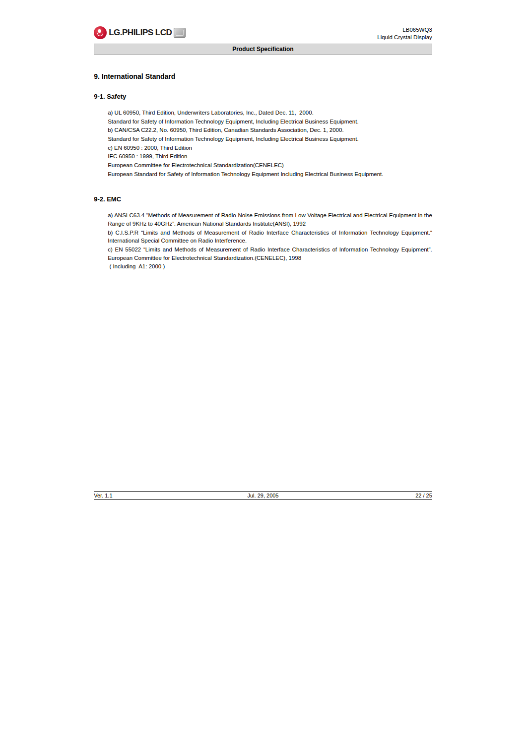LG.PHILIPS LCD
LB065WQ3
Liquid Crystal Display
Product Specification
9. International Standard
9-1. Safety
a) UL 60950, Third Edition, Underwriters Laboratories, Inc., Dated Dec. 11, 2000.
Standard for Safety of Information Technology Equipment, Including Electrical Business Equipment.
b) CAN/CSA C22.2, No. 60950, Third Edition, Canadian Standards Association, Dec. 1, 2000.
Standard for Safety of Information Technology Equipment, Including Electrical Business Equipment.
c) EN 60950 : 2000, Third Edition
IEC 60950 : 1999, Third Edition
European Committee for Electrotechnical Standardization(CENELEC)
European Standard for Safety of Information Technology Equipment Including Electrical Business Equipment.
9-2. EMC
a) ANSI C63.4 “Methods of Measurement of Radio-Noise Emissions from Low-Voltage Electrical and Electrical Equipment in the Range of 9KHz to 40GHz”. American National Standards Institute(ANSI), 1992
b) C.I.S.P.R “Limits and Methods of Measurement of Radio Interface Characteristics of Information Technology Equipment.“ International Special Committee on Radio Interference.
c) EN 55022 “Limits and Methods of Measurement of Radio Interface Characteristics of Information Technology Equipment”. European Committee for Electrotechnical Standardization.(CENELEC), 1998
( Including A1: 2000 )
Ver. 1.1
Jul. 29, 2005
22 / 25